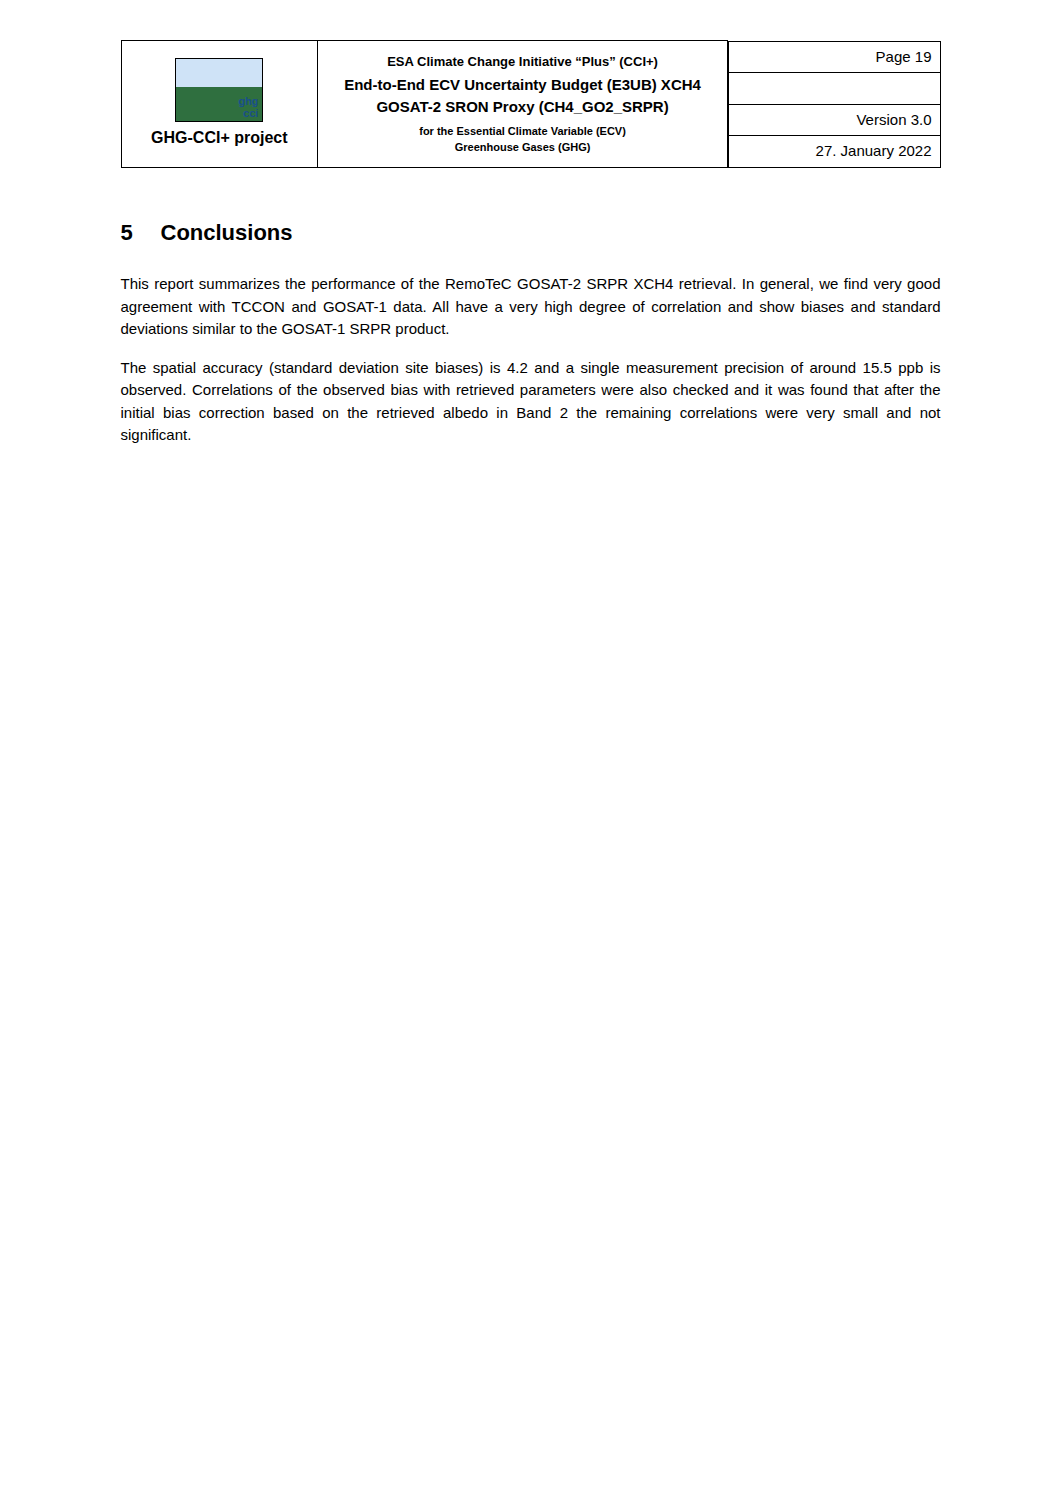| GHG-CCI+ project | ESA Climate Change Initiative “Plus” (CCI+) End-to-End ECV Uncertainty Budget (E3UB) XCH4 GOSAT-2 SRON Proxy (CH4_GO2_SRPR) for the Essential Climate Variable (ECV) Greenhouse Gases (GHG) | / Page 19 / / Version 3.0 / / 27. January 2022 / |
5 Conclusions
This report summarizes the performance of the RemoTeC GOSAT-2 SRPR XCH4 retrieval. In general, we find very good agreement with TCCON and GOSAT-1 data. All have a very high degree of correlation and show biases and standard deviations similar to the GOSAT-1 SRPR product.
The spatial accuracy (standard deviation site biases) is 4.2 and a single measurement precision of around 15.5 ppb is observed. Correlations of the observed bias with retrieved parameters were also checked and it was found that after the initial bias correction based on the retrieved albedo in Band 2 the remaining correlations were very small and not significant.